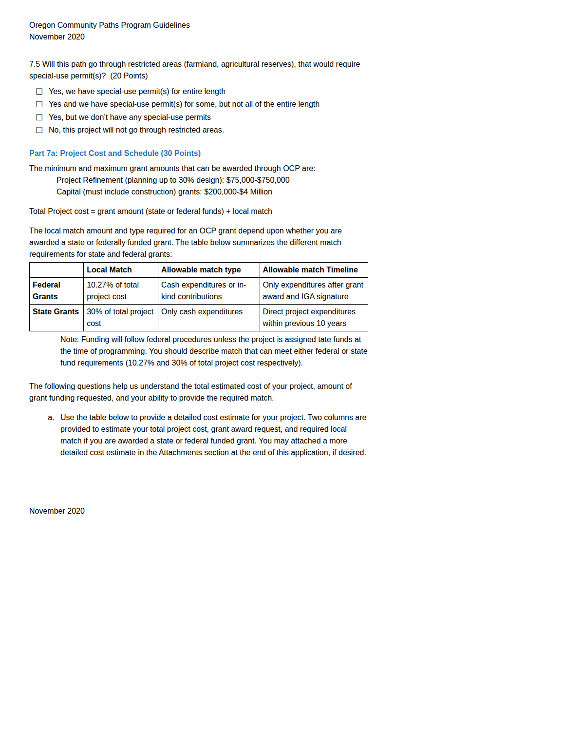Oregon Community Paths Program Guidelines
November 2020
7.5 Will this path go through restricted areas (farmland, agricultural reserves), that would require special-use permit(s)? (20 Points)
Yes, we have special-use permit(s) for entire length
Yes and we have special-use permit(s) for some, but not all of the entire length
Yes, but we don’t have any special-use permits
No, this project will not go through restricted areas.
Part 7a: Project Cost and Schedule (30 Points)
The minimum and maximum grant amounts that can be awarded through OCP are:
Project Refinement (planning up to 30% design): $75,000-$750,000
Capital (must include construction) grants: $200,000-$4 Million
Total Project cost = grant amount (state or federal funds) + local match
The local match amount and type required for an OCP grant depend upon whether you are awarded a state or federally funded grant. The table below summarizes the different match requirements for state and federal grants:
| | Local Match | Allowable match type | Allowable match Timeline |
| --- | --- | --- | --- |
| Federal Grants | 10.27% of total project cost | Cash expenditures or in-kind contributions | Only expenditures after grant award and IGA signature |
| State Grants | 30% of total project cost | Only cash expenditures | Direct project expenditures within previous 10 years |
Note: Funding will follow federal procedures unless the project is assigned tate funds at the time of programming. You should describe match that can meet either federal or state fund requirements (10.27% and 30% of total project cost respectively).
The following questions help us understand the total estimated cost of your project, amount of grant funding requested, and your ability to provide the required match.
Use the table below to provide a detailed cost estimate for your project. Two columns are provided to estimate your total project cost, grant award request, and required local match if you are awarded a state or federal funded grant. You may attached a more detailed cost estimate in the Attachments section at the end of this application, if desired.
November 2020